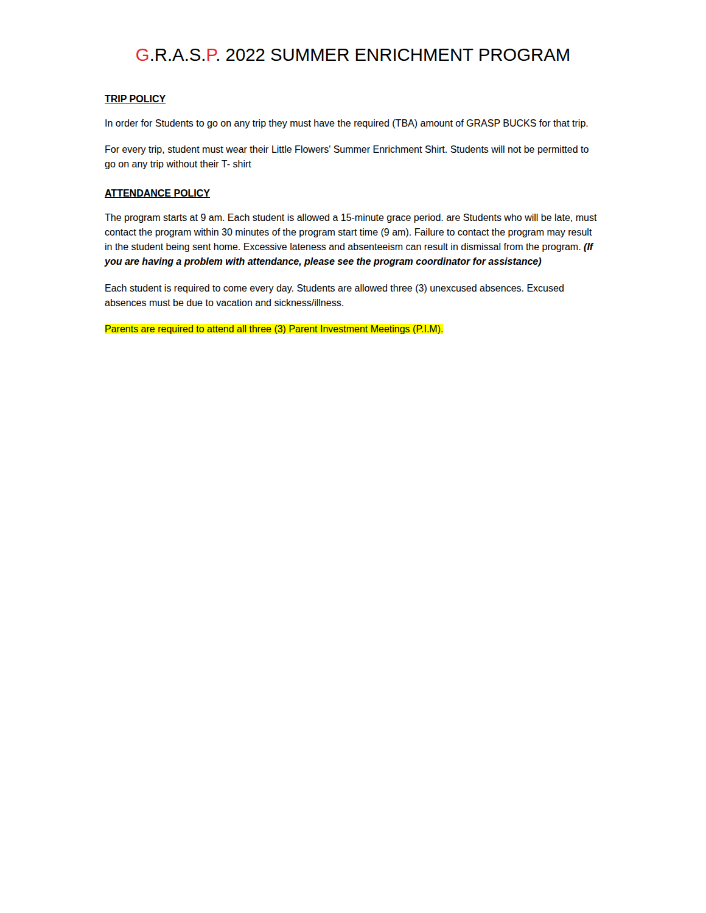G.R.A.S.P. 2022 SUMMER ENRICHMENT PROGRAM
TRIP POLICY
In order for Students to go on any trip they must have the required (TBA) amount of GRASP BUCKS for that trip.
For every trip, student must wear their Little Flowers' Summer Enrichment Shirt. Students will not be permitted to go on any trip without their T- shirt
ATTENDANCE POLICY
The program starts at 9 am. Each student is allowed a 15-minute grace period. are Students who will be late, must contact the program within 30 minutes of the program start time (9 am). Failure to contact the program may result in the student being sent home. Excessive lateness and absenteeism can result in dismissal from the program. (If you are having a problem with attendance, please see the program coordinator for assistance)
Each student is required to come every day. Students are allowed three (3) unexcused absences. Excused absences must be due to vacation and sickness/illness.
Parents are required to attend all three (3) Parent Investment Meetings (P.I.M).